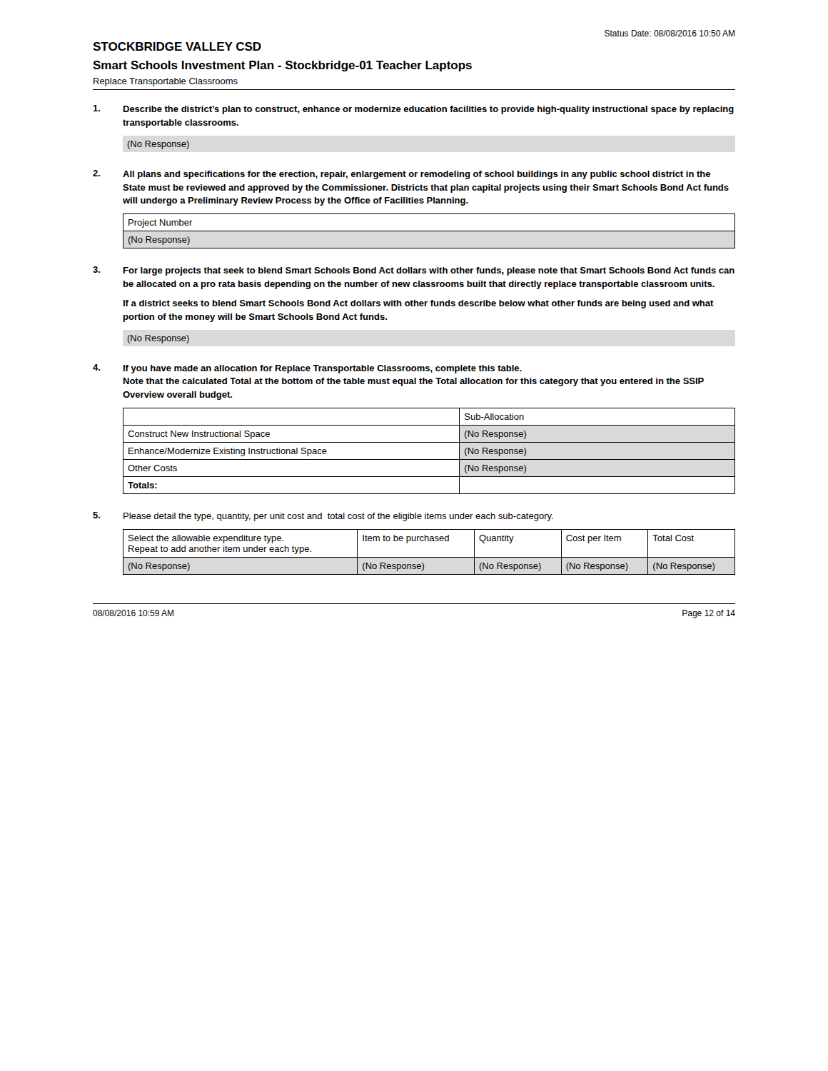Status Date: 08/08/2016 10:50 AM
STOCKBRIDGE VALLEY CSD
Smart Schools Investment Plan - Stockbridge-01 Teacher Laptops
Replace Transportable Classrooms
Describe the district’s plan to construct, enhance or modernize education facilities to provide high-quality instructional space by replacing transportable classrooms.
(No Response)
All plans and specifications for the erection, repair, enlargement or remodeling of school buildings in any public school district in the State must be reviewed and approved by the Commissioner. Districts that plan capital projects using their Smart Schools Bond Act funds will undergo a Preliminary Review Process by the Office of Facilities Planning.
| Project Number |
| (No Response) |
For large projects that seek to blend Smart Schools Bond Act dollars with other funds, please note that Smart Schools Bond Act funds can be allocated on a pro rata basis depending on the number of new classrooms built that directly replace transportable classroom units.
If a district seeks to blend Smart Schools Bond Act dollars with other funds describe below what other funds are being used and what portion of the money will be Smart Schools Bond Act funds.
(No Response)
If you have made an allocation for Replace Transportable Classrooms, complete this table.
Note that the calculated Total at the bottom of the table must equal the Total allocation for this category that you entered in the SSIP Overview overall budget.
| | Sub-Allocation |
| --- | --- |
| Construct New Instructional Space | (No Response) |
| Enhance/Modernize Existing Instructional Space | (No Response) |
| Other Costs | (No Response) |
| Totals: | |
Please detail the type, quantity, per unit cost and total cost of the eligible items under each sub-category.
| Select the allowable expenditure type. Repeat to add another item under each type. | Item to be purchased | Quantity | Cost per Item | Total Cost |
| --- | --- | --- | --- | --- |
| (No Response) | (No Response) | (No Response) | (No Response) | (No Response) |
08/08/2016 10:59 AM Page 12 of 14